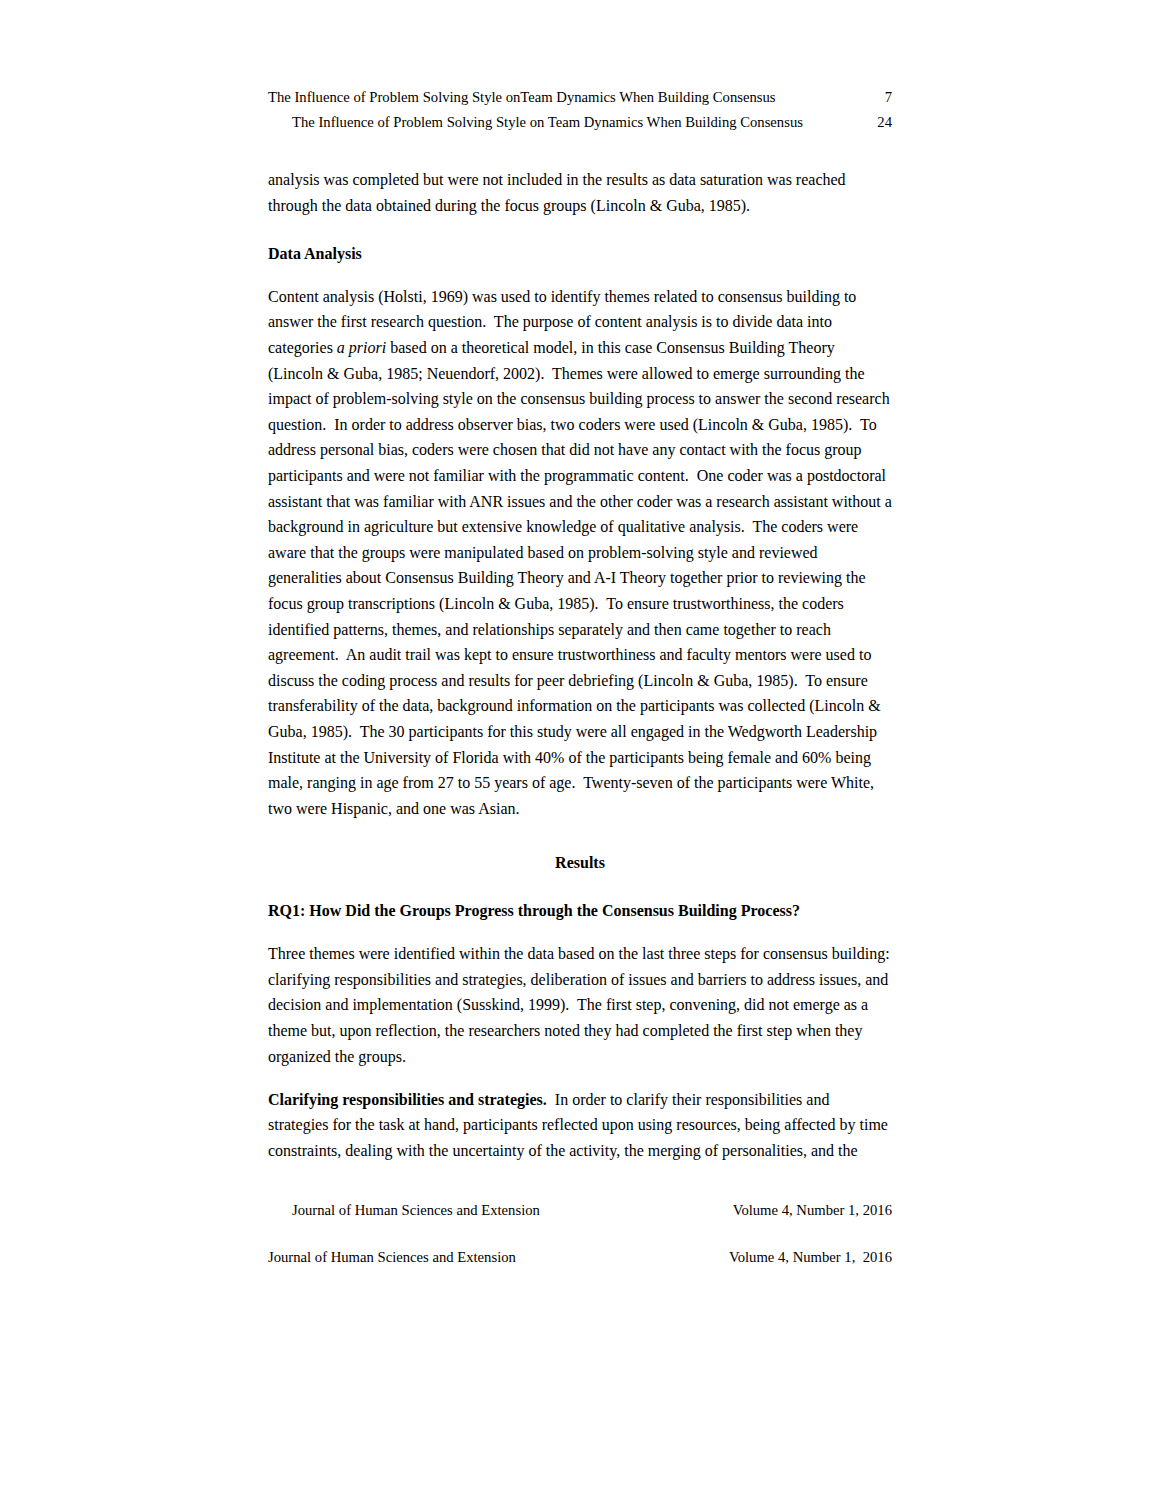The Influence of Problem Solving Style onTeam Dynamics When Building Consensus 7
The Influence of Problem Solving Style on Team Dynamics When Building Consensus 24
analysis was completed but were not included in the results as data saturation was reached through the data obtained during the focus groups (Lincoln & Guba, 1985).
Data Analysis
Content analysis (Holsti, 1969) was used to identify themes related to consensus building to answer the first research question. The purpose of content analysis is to divide data into categories a priori based on a theoretical model, in this case Consensus Building Theory (Lincoln & Guba, 1985; Neuendorf, 2002). Themes were allowed to emerge surrounding the impact of problem-solving style on the consensus building process to answer the second research question. In order to address observer bias, two coders were used (Lincoln & Guba, 1985). To address personal bias, coders were chosen that did not have any contact with the focus group participants and were not familiar with the programmatic content. One coder was a postdoctoral assistant that was familiar with ANR issues and the other coder was a research assistant without a background in agriculture but extensive knowledge of qualitative analysis. The coders were aware that the groups were manipulated based on problem-solving style and reviewed generalities about Consensus Building Theory and A-I Theory together prior to reviewing the focus group transcriptions (Lincoln & Guba, 1985). To ensure trustworthiness, the coders identified patterns, themes, and relationships separately and then came together to reach agreement. An audit trail was kept to ensure trustworthiness and faculty mentors were used to discuss the coding process and results for peer debriefing (Lincoln & Guba, 1985). To ensure transferability of the data, background information on the participants was collected (Lincoln & Guba, 1985). The 30 participants for this study were all engaged in the Wedgworth Leadership Institute at the University of Florida with 40% of the participants being female and 60% being male, ranging in age from 27 to 55 years of age. Twenty-seven of the participants were White, two were Hispanic, and one was Asian.
Results
RQ1: How Did the Groups Progress through the Consensus Building Process?
Three themes were identified within the data based on the last three steps for consensus building: clarifying responsibilities and strategies, deliberation of issues and barriers to address issues, and decision and implementation (Susskind, 1999). The first step, convening, did not emerge as a theme but, upon reflection, the researchers noted they had completed the first step when they organized the groups.
Clarifying responsibilities and strategies. In order to clarify their responsibilities and strategies for the task at hand, participants reflected upon using resources, being affected by time constraints, dealing with the uncertainty of the activity, the merging of personalities, and the
Journal of Human Sciences and Extension Volume 4, Number 1, 2016
Journal of Human Sciences and Extension Volume 4, Number 1, 2016